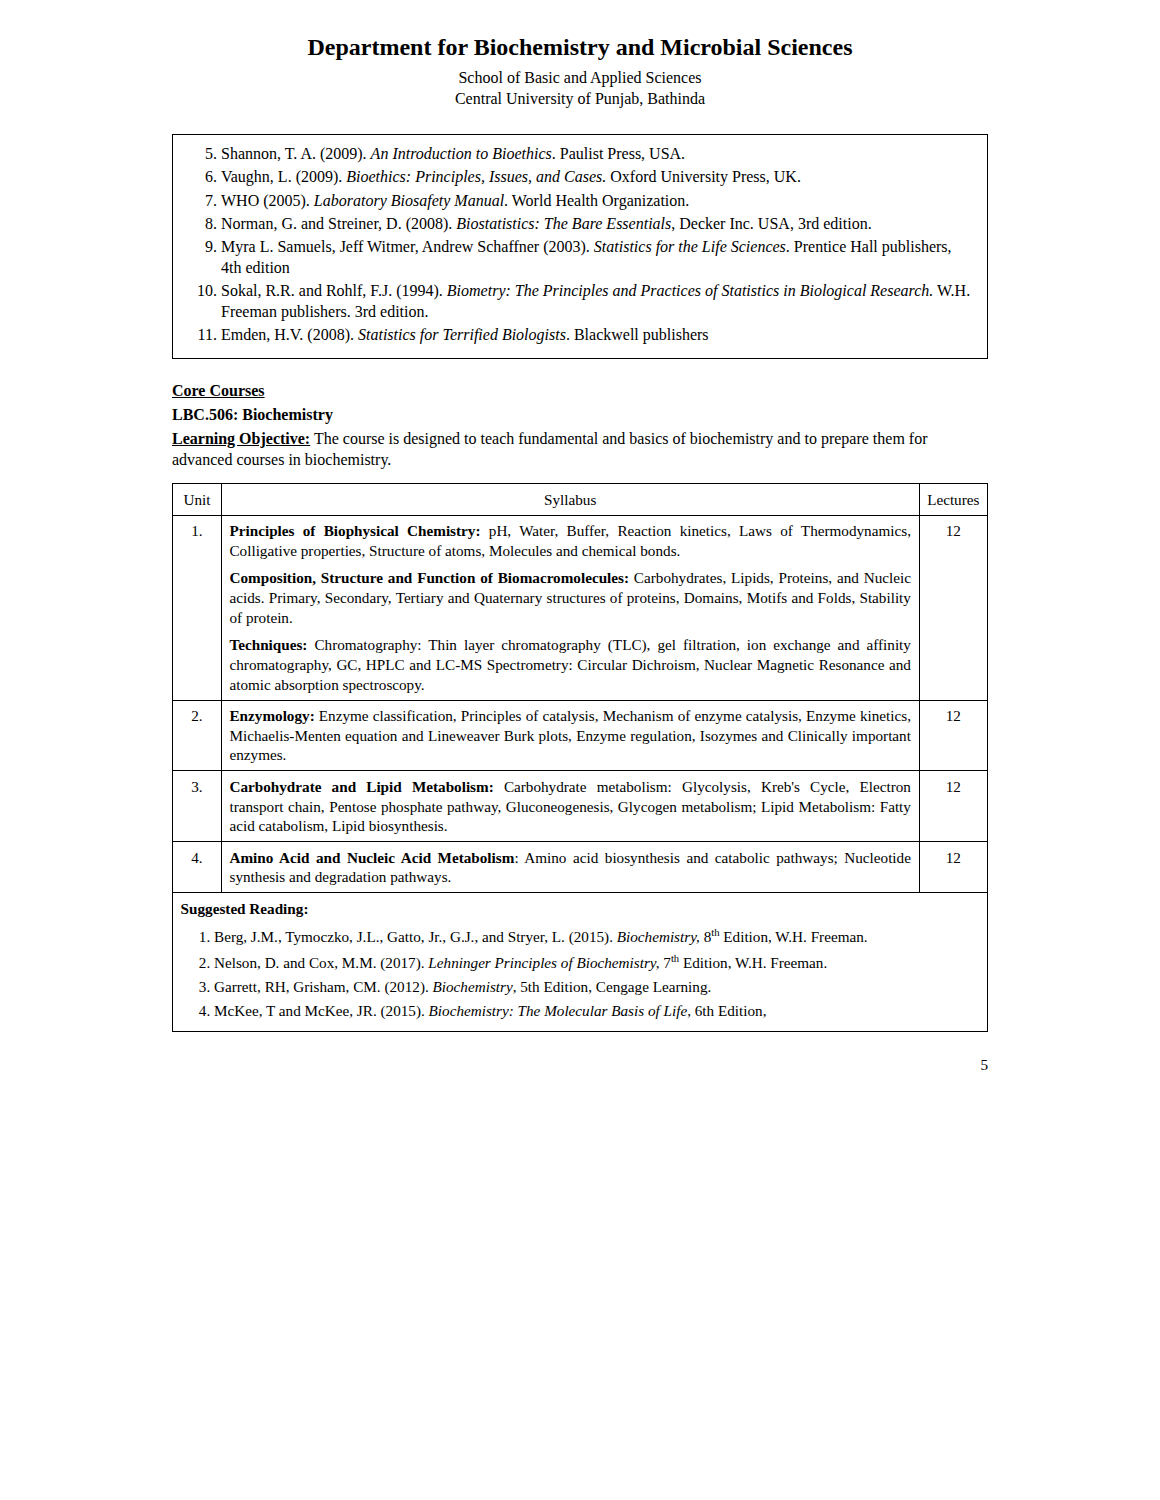Department for Biochemistry and Microbial Sciences
School of Basic and Applied Sciences
Central University of Punjab, Bathinda
Shannon, T. A. (2009). An Introduction to Bioethics. Paulist Press, USA.
Vaughn, L. (2009). Bioethics: Principles, Issues, and Cases. Oxford University Press, UK.
WHO (2005). Laboratory Biosafety Manual. World Health Organization.
Norman, G. and Streiner, D. (2008). Biostatistics: The Bare Essentials, Decker Inc. USA, 3rd edition.
Myra L. Samuels, Jeff Witmer, Andrew Schaffner (2003). Statistics for the Life Sciences. Prentice Hall publishers, 4th edition
Sokal, R.R. and Rohlf, F.J. (1994). Biometry: The Principles and Practices of Statistics in Biological Research. W.H. Freeman publishers. 3rd edition.
Emden, H.V. (2008). Statistics for Terrified Biologists. Blackwell publishers
Core Courses
LBC.506: Biochemistry
Learning Objective: The course is designed to teach fundamental and basics of biochemistry and to prepare them for advanced courses in biochemistry.
| Unit | Syllabus | Lectures |
| --- | --- | --- |
| 1. | Principles of Biophysical Chemistry: pH, Water, Buffer, Reaction kinetics, Laws of Thermodynamics, Colligative properties, Structure of atoms, Molecules and chemical bonds. Composition, Structure and Function of Biomacromolecules: Carbohydrates, Lipids, Proteins, and Nucleic acids. Primary, Secondary, Tertiary and Quaternary structures of proteins, Domains, Motifs and Folds, Stability of protein. Techniques: Chromatography: Thin layer chromatography (TLC), gel filtration, ion exchange and affinity chromatography, GC, HPLC and LC-MS Spectrometry: Circular Dichroism, Nuclear Magnetic Resonance and atomic absorption spectroscopy. | 12 |
| 2. | Enzymology: Enzyme classification, Principles of catalysis, Mechanism of enzyme catalysis, Enzyme kinetics, Michaelis-Menten equation and Lineweaver Burk plots, Enzyme regulation, Isozymes and Clinically important enzymes. | 12 |
| 3. | Carbohydrate and Lipid Metabolism: Carbohydrate metabolism: Glycolysis, Kreb's Cycle, Electron transport chain, Pentose phosphate pathway, Gluconeogenesis, Glycogen metabolism; Lipid Metabolism: Fatty acid catabolism, Lipid biosynthesis. | 12 |
| 4. | Amino Acid and Nucleic Acid Metabolism : Amino acid biosynthesis and catabolic pathways; Nucleotide synthesis and degradation pathways. | 12 |
| Suggested Reading: Berg, J.M., Tymoczko, J.L., Gatto, Jr., G.J., and Stryer, L. (2015). Biochemistry, 8 th Edition, W.H. Freeman. Nelson, D. and Cox, M.M. (2017). Lehninger Principles of Biochemistry, 7 th Edition, W.H. Freeman. Garrett, RH, Grisham, CM. (2012). Biochemistry , 5th Edition, Cengage Learning. McKee, T and McKee, JR. (2015). Biochemistry: The Molecular Basis of Life, 6th Edition, |
5